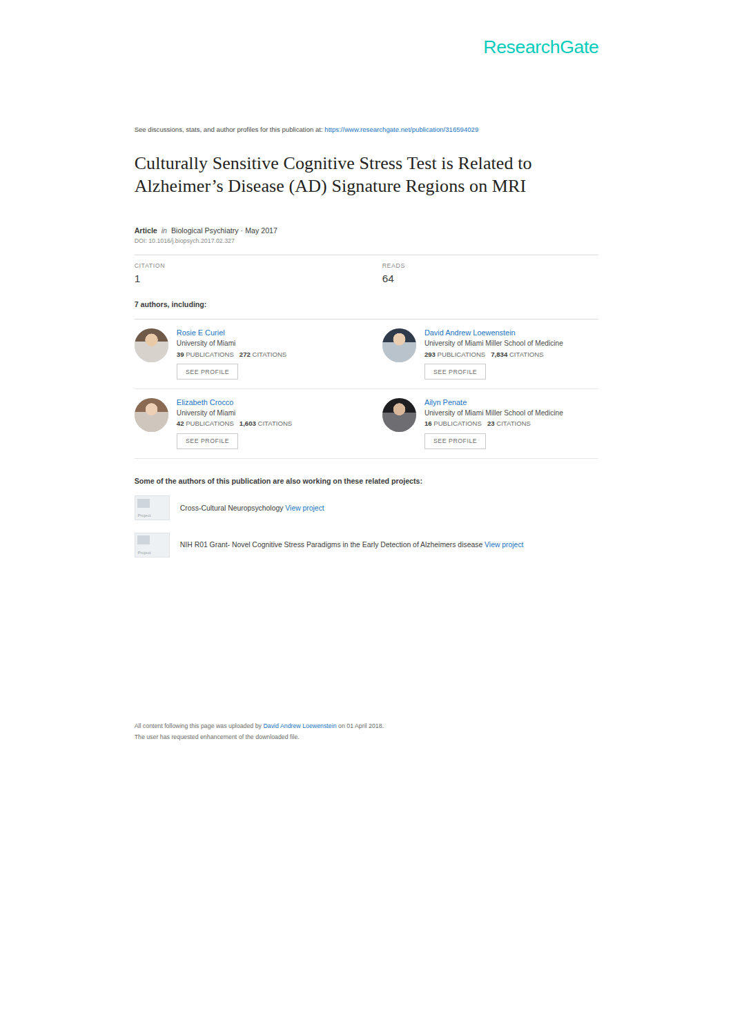ResearchGate
See discussions, stats, and author profiles for this publication at: https://www.researchgate.net/publication/316594029
Culturally Sensitive Cognitive Stress Test is Related to Alzheimer’s Disease (AD) Signature Regions on MRI
Article in Biological Psychiatry · May 2017
DOI: 10.1016/j.biopsych.2017.02.327
Citation
1
Reads
64
7 authors, including:
Rosie E Curiel
University of Miami
39 PUBLICATIONS 272 CITATIONS
See Profile
David Andrew Loewenstein
University of Miami Miller School of Medicine
293 PUBLICATIONS 7,834 CITATIONS
See Profile
Elizabeth Crocco
University of Miami
42 PUBLICATIONS 1,603 CITATIONS
See Profile
Ailyn Penate
University of Miami Miller School of Medicine
16 PUBLICATIONS 23 CITATIONS
See Profile
Some of the authors of this publication are also working on these related projects:
Cross-Cultural Neuropsychology View project
NIH R01 Grant- Novel Cognitive Stress Paradigms in the Early Detection of Alzheimers disease View project
All content following this page was uploaded by David Andrew Loewenstein on 01 April 2018.
The user has requested enhancement of the downloaded file.